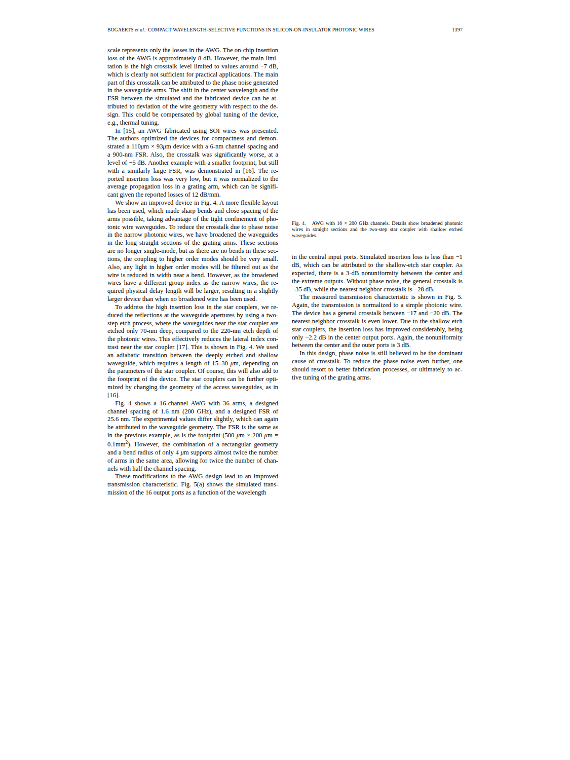BOGAERTS et al.: COMPACT WAVELENGTH-SELECTIVE FUNCTIONS IN SILICON-ON-INSULATOR PHOTONIC WIRES 1397
scale represents only the losses in the AWG. The on-chip insertion loss of the AWG is approximately 8 dB. However, the main limitation is the high crosstalk level limited to values around −7 dB, which is clearly not sufficient for practical applications. The main part of this crosstalk can be attributed to the phase noise generated in the waveguide arms. The shift in the center wavelength and the FSR between the simulated and the fabricated device can be attributed to deviation of the wire geometry with respect to the design. This could be compensated by global tuning of the device, e.g., thermal tuning.
In [15], an AWG fabricated using SOI wires was presented. The authors optimized the devices for compactness and demonstrated a 110μm × 93μm device with a 6-nm channel spacing and a 900-nm FSR. Also, the crosstalk was significantly worse, at a level of −5 dB. Another example with a smaller footprint, but still with a similarly large FSR, was demonstrated in [16]. The reported insertion loss was very low, but it was normalized to the average propagation loss in a grating arm, which can be significant given the reported losses of 12 dB/mm.
We show an improved device in Fig. 4. A more flexible layout has been used, which made sharp bends and close spacing of the arms possible, taking advantage of the tight confinement of photonic wire waveguides. To reduce the crosstalk due to phase noise in the narrow photonic wires, we have broadened the waveguides in the long straight sections of the grating arms. These sections are no longer single-mode, but as there are no bends in these sections, the coupling to higher order modes should be very small. Also, any light in higher order modes will be filtered out as the wire is reduced in width near a bend. However, as the broadened wires have a different group index as the narrow wires, the required physical delay length will be larger, resulting in a slightly larger device than when no broadened wire has been used.
To address the high insertion loss in the star couplers, we reduced the reflections at the waveguide apertures by using a two-step etch process, where the waveguides near the star coupler are etched only 70-nm deep, compared to the 220-nm etch depth of the photonic wires. This effectively reduces the lateral index contrast near the star coupler [17]. This is shown in Fig. 4. We used an adiabatic transition between the deeply etched and shallow waveguide, which requires a length of 15–30 μm, depending on the parameters of the star coupler. Of course, this will also add to the footprint of the device. The star couplers can be further optimized by changing the geometry of the access waveguides, as in [16].
Fig. 4 shows a 16-channel AWG with 36 arms, a designed channel spacing of 1.6 nm (200 GHz), and a designed FSR of 25.6 nm. The experimental values differ slightly, which can again be attributed to the waveguide geometry. The FSR is the same as in the previous example, as is the footprint (500 μm × 200 μm = 0.1mm2). However, the combination of a rectangular geometry and a bend radius of only 4 μm supports almost twice the number of arms in the same area, allowing for twice the number of channels with half the channel spacing.
These modifications to the AWG design lead to an improved transmission characteristic. Fig. 5(a) shows the simulated transmission of the 16 output ports as a function of the wavelength
Fig. 4. AWG with 16 × 200 GHz channels. Details show broadened photonic wires in straight sections and the two-step star coupler with shallow etched waveguides.
in the central input ports. Simulated insertion loss is less than −1 dB, which can be attributed to the shallow-etch star coupler. As expected, there is a 3-dB nonuniformity between the center and the extreme outputs. Without phase noise, the general crosstalk is −35 dB, while the nearest neighbor crosstalk is −28 dB.
The measured transmission characteristic is shown in Fig. 5. Again, the transmission is normalized to a simple photonic wire. The device has a general crosstalk between −17 and −20 dB. The nearest neighbor crosstalk is even lower. Due to the shallow-etch star couplers, the insertion loss has improved considerably, being only −2.2 dB in the center output ports. Again, the nonuniformity between the center and the outer ports is 3 dB.
In this design, phase noise is still believed to be the dominant cause of crosstalk. To reduce the phase noise even further, one should resort to better fabrication processes, or ultimately to active tuning of the grating arms.